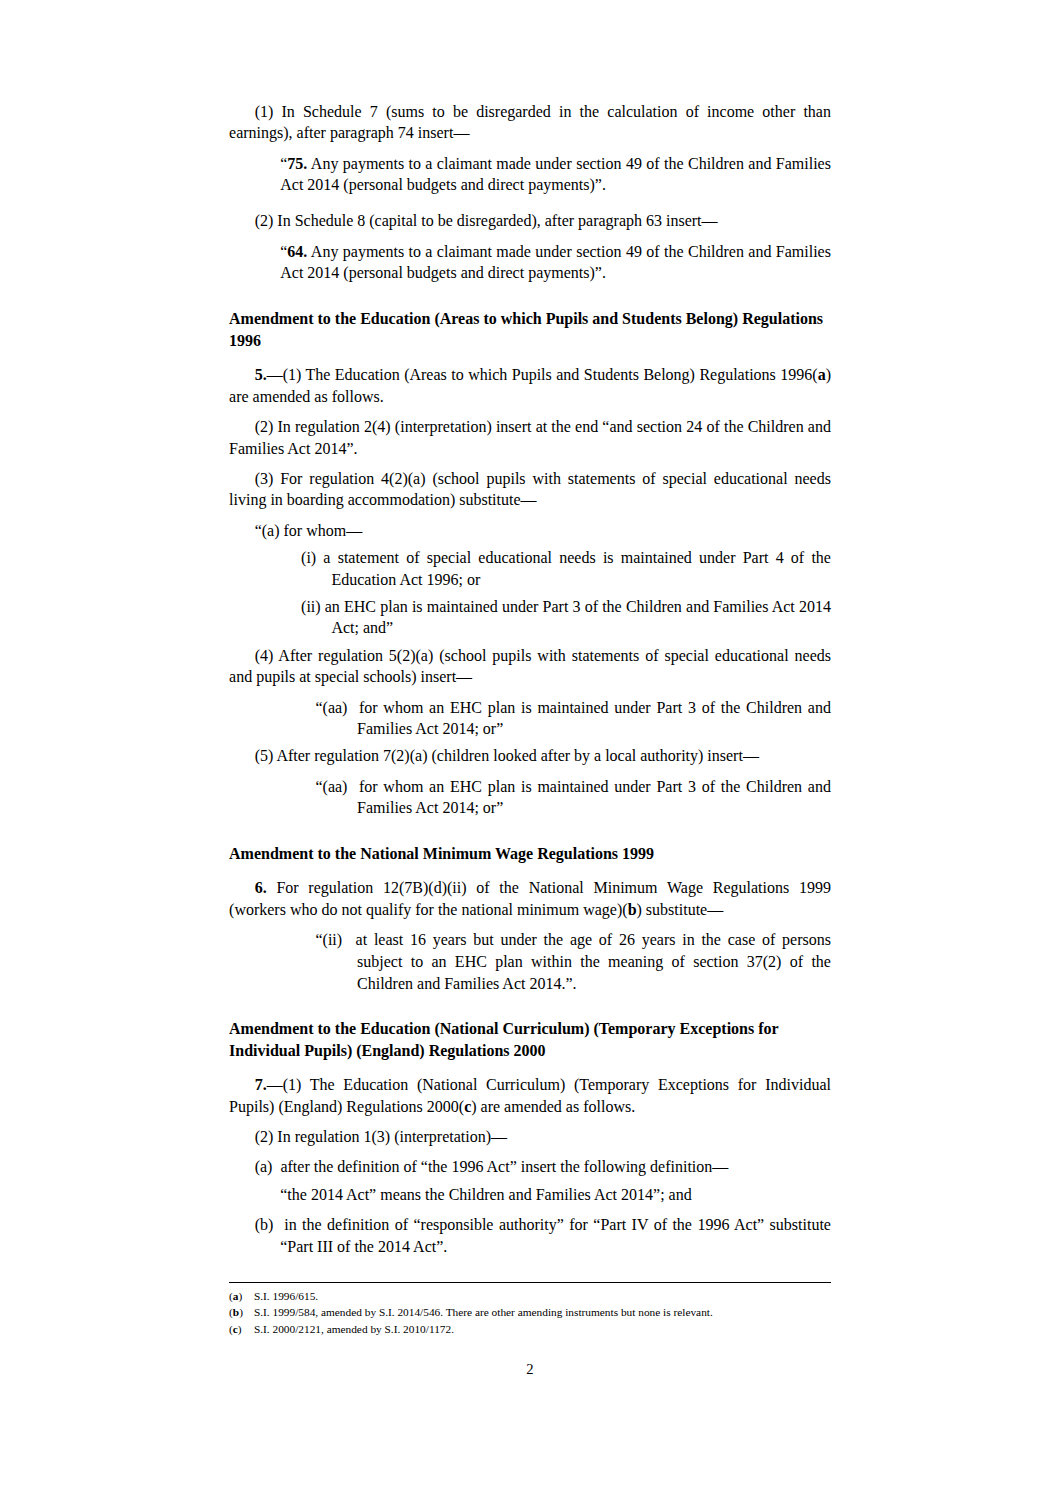(1) In Schedule 7 (sums to be disregarded in the calculation of income other than earnings), after paragraph 74 insert—
“75. Any payments to a claimant made under section 49 of the Children and Families Act 2014 (personal budgets and direct payments)”.
(2) In Schedule 8 (capital to be disregarded), after paragraph 63 insert—
“64. Any payments to a claimant made under section 49 of the Children and Families Act 2014 (personal budgets and direct payments)”.
Amendment to the Education (Areas to which Pupils and Students Belong) Regulations 1996
5.—(1) The Education (Areas to which Pupils and Students Belong) Regulations 1996(a) are amended as follows.
(2) In regulation 2(4) (interpretation) insert at the end “and section 24 of the Children and Families Act 2014”.
(3) For regulation 4(2)(a) (school pupils with statements of special educational needs living in boarding accommodation) substitute—
“(a) for whom—
(i) a statement of special educational needs is maintained under Part 4 of the Education Act 1996; or
(ii) an EHC plan is maintained under Part 3 of the Children and Families Act 2014 Act; and”
(4) After regulation 5(2)(a) (school pupils with statements of special educational needs and pupils at special schools) insert—
“(aa) for whom an EHC plan is maintained under Part 3 of the Children and Families Act 2014; or”
(5) After regulation 7(2)(a) (children looked after by a local authority) insert—
“(aa) for whom an EHC plan is maintained under Part 3 of the Children and Families Act 2014; or”
Amendment to the National Minimum Wage Regulations 1999
6. For regulation 12(7B)(d)(ii) of the National Minimum Wage Regulations 1999 (workers who do not qualify for the national minimum wage)(b) substitute—
“(ii) at least 16 years but under the age of 26 years in the case of persons subject to an EHC plan within the meaning of section 37(2) of the Children and Families Act 2014.”.
Amendment to the Education (National Curriculum) (Temporary Exceptions for Individual Pupils) (England) Regulations 2000
7.—(1) The Education (National Curriculum) (Temporary Exceptions for Individual Pupils) (England) Regulations 2000(c) are amended as follows.
(2) In regulation 1(3) (interpretation)—
(a) after the definition of “the 1996 Act” insert the following definition—
“the 2014 Act” means the Children and Families Act 2014”; and
(b) in the definition of “responsible authority” for “Part IV of the 1996 Act” substitute “Part III of the 2014 Act”.
(a) S.I. 1996/615.
(b) S.I. 1999/584, amended by S.I. 2014/546. There are other amending instruments but none is relevant.
(c) S.I. 2000/2121, amended by S.I. 2010/1172.
2